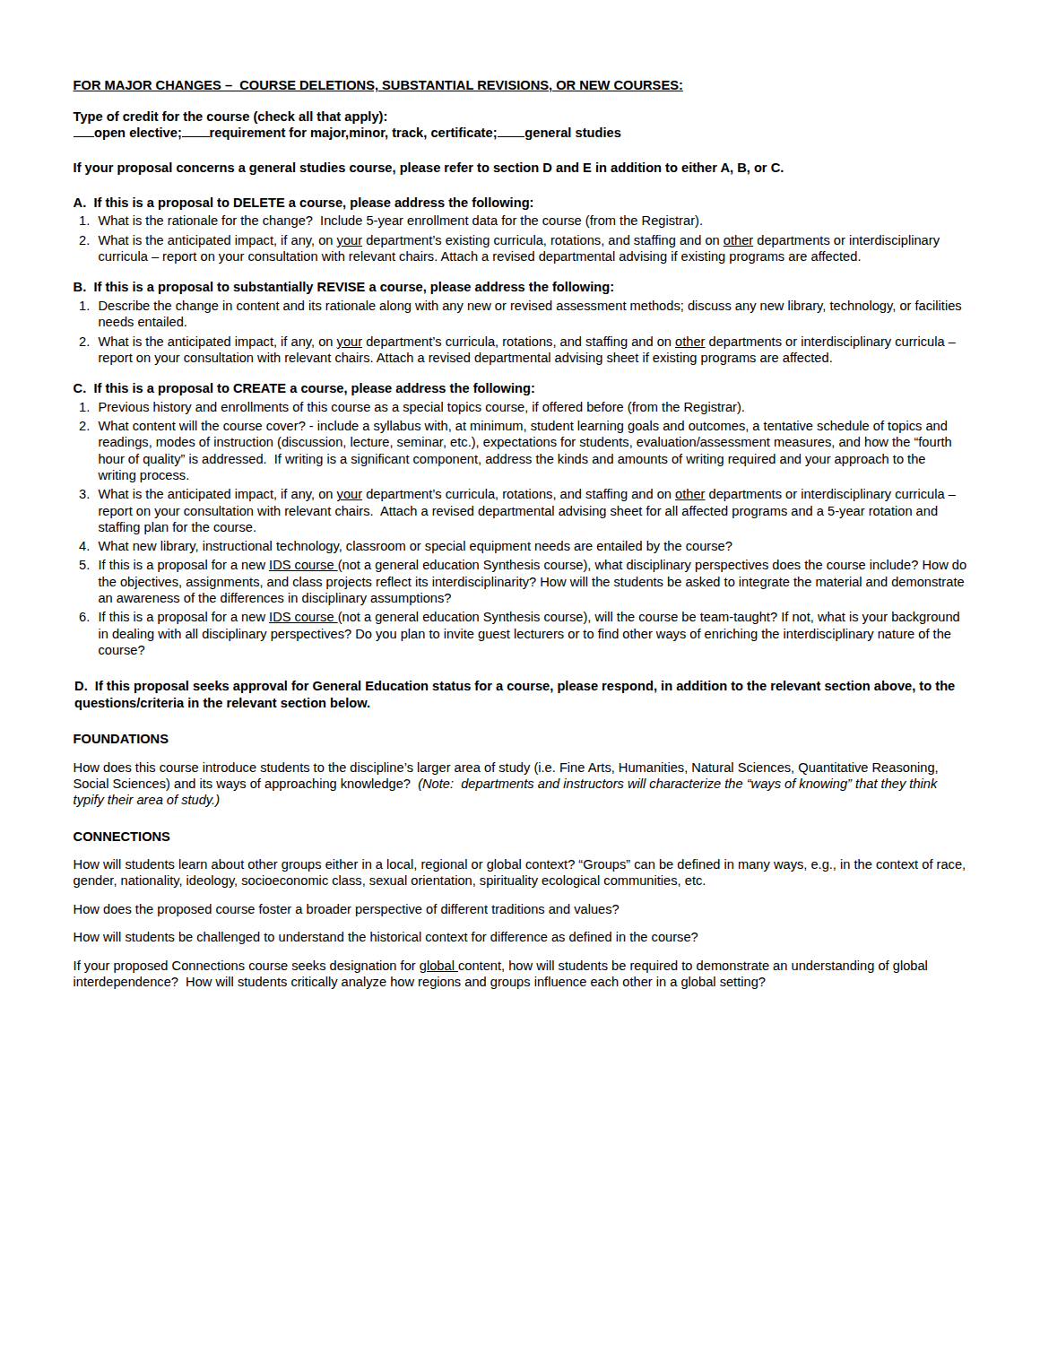FOR MAJOR CHANGES – COURSE DELETIONS, SUBSTANTIAL REVISIONS, OR NEW COURSES:
Type of credit for the course (check all that apply):
open elective; requirement for major,minor, track, certificate; general studies
If your proposal concerns a general studies course, please refer to section D and E in addition to either A, B, or C.
A. If this is a proposal to DELETE a course, please address the following:
What is the rationale for the change? Include 5-year enrollment data for the course (from the Registrar).
What is the anticipated impact, if any, on your department’s existing curricula, rotations, and staffing and on other departments or interdisciplinary curricula – report on your consultation with relevant chairs. Attach a revised departmental advising if existing programs are affected.
B. If this is a proposal to substantially REVISE a course, please address the following:
Describe the change in content and its rationale along with any new or revised assessment methods; discuss any new library, technology, or facilities needs entailed.
What is the anticipated impact, if any, on your department’s curricula, rotations, and staffing and on other departments or interdisciplinary curricula – report on your consultation with relevant chairs. Attach a revised departmental advising sheet if existing programs are affected.
C. If this is a proposal to CREATE a course, please address the following:
Previous history and enrollments of this course as a special topics course, if offered before (from the Registrar).
What content will the course cover? - include a syllabus with, at minimum, student learning goals and outcomes, a tentative schedule of topics and readings, modes of instruction (discussion, lecture, seminar, etc.), expectations for students, evaluation/assessment measures, and how the “fourth hour of quality” is addressed. If writing is a significant component, address the kinds and amounts of writing required and your approach to the writing process.
What is the anticipated impact, if any, on your department’s curricula, rotations, and staffing and on other departments or interdisciplinary curricula – report on your consultation with relevant chairs. Attach a revised departmental advising sheet for all affected programs and a 5-year rotation and staffing plan for the course.
What new library, instructional technology, classroom or special equipment needs are entailed by the course?
If this is a proposal for a new IDS course (not a general education Synthesis course), what disciplinary perspectives does the course include? How do the objectives, assignments, and class projects reflect its interdisciplinarity? How will the students be asked to integrate the material and demonstrate an awareness of the differences in disciplinary assumptions?
If this is a proposal for a new IDS course (not a general education Synthesis course), will the course be team-taught? If not, what is your background in dealing with all disciplinary perspectives? Do you plan to invite guest lecturers or to find other ways of enriching the interdisciplinary nature of the course?
D. If this proposal seeks approval for General Education status for a course, please respond, in addition to the relevant section above, to the questions/criteria in the relevant section below.
FOUNDATIONS
How does this course introduce students to the discipline’s larger area of study (i.e. Fine Arts, Humanities, Natural Sciences, Quantitative Reasoning, Social Sciences) and its ways of approaching knowledge? (Note: departments and instructors will characterize the “ways of knowing” that they think typify their area of study.)
CONNECTIONS
How will students learn about other groups either in a local, regional or global context? “Groups” can be defined in many ways, e.g., in the context of race, gender, nationality, ideology, socioeconomic class, sexual orientation, spirituality ecological communities, etc.
How does the proposed course foster a broader perspective of different traditions and values?
How will students be challenged to understand the historical context for difference as defined in the course?
If your proposed Connections course seeks designation for global content, how will students be required to demonstrate an understanding of global interdependence? How will students critically analyze how regions and groups influence each other in a global setting?